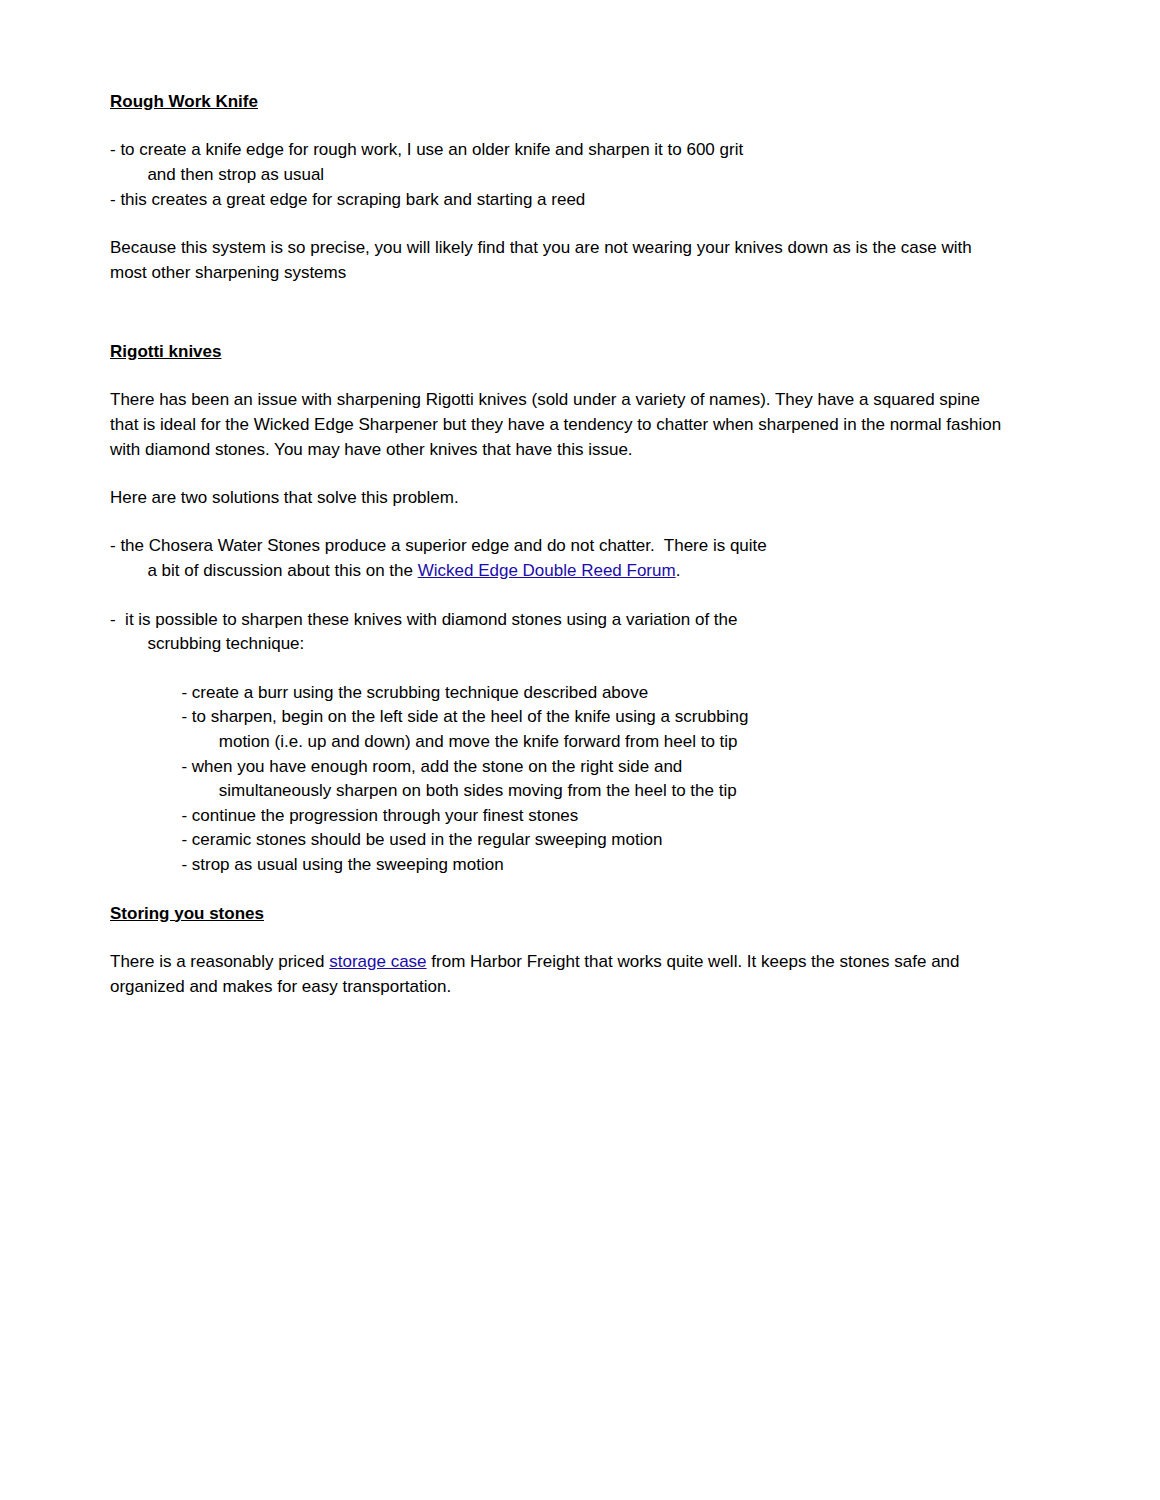Rough Work Knife
- to create a knife edge for rough work, I use an older knife and sharpen it to 600 grit
and then strop as usual
- this creates a great edge for scraping bark and starting a reed
Because this system is so precise, you will likely find that you are not wearing your knives down as is the case with most other sharpening systems
Rigotti knives
There has been an issue with sharpening Rigotti knives (sold under a variety of names). They have a squared spine that is ideal for the Wicked Edge Sharpener but they have a tendency to chatter when sharpened in the normal fashion with diamond stones. You may have other knives that have this issue.
Here are two solutions that solve this problem.
- the Chosera Water Stones produce a superior edge and do not chatter. There is quite
a bit of discussion about this on the Wicked Edge Double Reed Forum.
- it is possible to sharpen these knives with diamond stones using a variation of the
scrubbing technique:
- create a burr using the scrubbing technique described above
- to sharpen, begin on the left side at the heel of the knife using a scrubbing
motion (i.e. up and down) and move the knife forward from heel to tip
- when you have enough room, add the stone on the right side and
simultaneously sharpen on both sides moving from the heel to the tip
- continue the progression through your finest stones
- ceramic stones should be used in the regular sweeping motion
- strop as usual using the sweeping motion
Storing you stones
There is a reasonably priced storage case from Harbor Freight that works quite well. It keeps the stones safe and organized and makes for easy transportation.